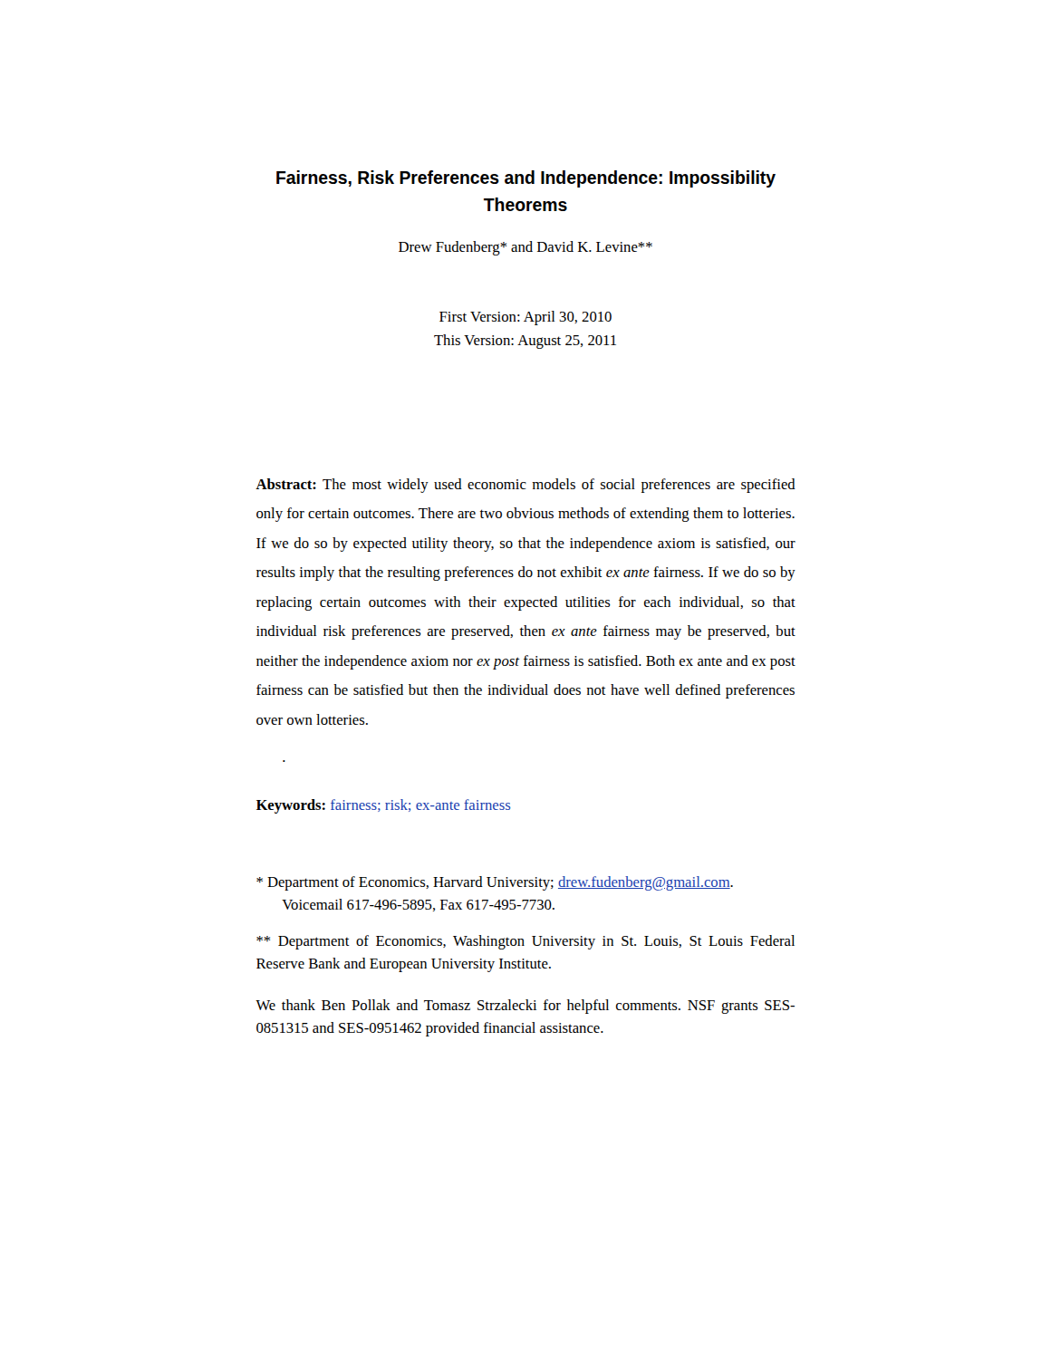Fairness, Risk Preferences and Independence: Impossibility
Theorems
Drew Fudenberg* and David K. Levine**
First Version: April 30, 2010
This Version: August 25, 2011
Abstract: The most widely used economic models of social preferences are specified only for certain outcomes. There are two obvious methods of extending them to lotteries. If we do so by expected utility theory, so that the independence axiom is satisfied, our results imply that the resulting preferences do not exhibit ex ante fairness. If we do so by replacing certain outcomes with their expected utilities for each individual, so that individual risk preferences are preserved, then ex ante fairness may be preserved, but neither the independence axiom nor ex post fairness is satisfied. Both ex ante and ex post fairness can be satisfied but then the individual does not have well defined preferences over own lotteries.
.
Keywords: fairness; risk; ex-ante fairness
* Department of Economics, Harvard University; drew.fudenberg@gmail.com.
Voicemail 617-496-5895, Fax 617-495-7730.
** Department of Economics, Washington University in St. Louis, St Louis Federal Reserve Bank and European University Institute.
We thank Ben Pollak and Tomasz Strzalecki for helpful comments. NSF grants SES-0851315 and SES-0951462 provided financial assistance.